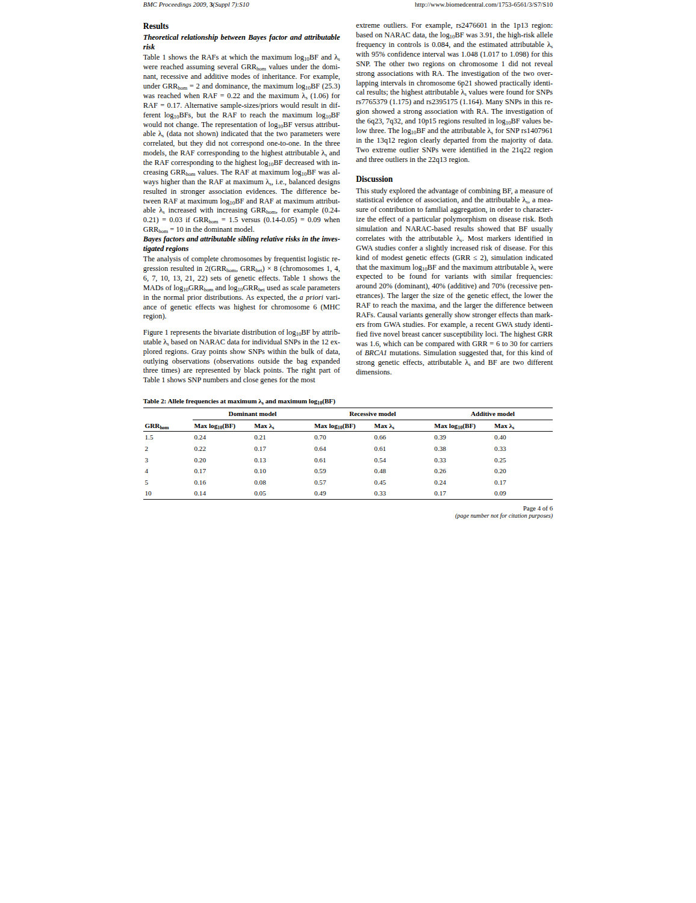BMC Proceedings 2009, 3(Suppl 7):S10
http://www.biomedcentral.com/1753-6561/3/S7/S10
Results
Theoretical relationship between Bayes factor and attributable risk
Table 1 shows the RAFs at which the maximum log10BF and λs were reached assuming several GRRhom values under the dominant, recessive and additive modes of inheritance. For example, under GRRhom = 2 and dominance, the maximum log10BF (25.3) was reached when RAF = 0.22 and the maximum λs (1.06) for RAF = 0.17. Alternative sample-sizes/priors would result in different log10BFs, but the RAF to reach the maximum log10BF would not change. The representation of log10BF versus attributable λs (data not shown) indicated that the two parameters were correlated, but they did not correspond one-to-one. In the three models, the RAF corresponding to the highest attributable λs and the RAF corresponding to the highest log10BF decreased with increasing GRRhom values. The RAF at maximum log10BF was always higher than the RAF at maximum λs, i.e., balanced designs resulted in stronger association evidences. The difference between RAF at maximum log10BF and RAF at maximum attributable λs increased with increasing GRRhom, for example (0.24-0.21) = 0.03 if GRRhom = 1.5 versus (0.14-0.05) = 0.09 when GRRhom = 10 in the dominant model.
Bayes factors and attributable sibling relative risks in the investigated regions
The analysis of complete chromosomes by frequentist logistic regression resulted in 2(GRRhom, GRRhet) × 8 (chromosomes 1, 4, 6, 7, 10, 13, 21, 22) sets of genetic effects. Table 1 shows the MADs of log10GRRhom and log10GRRhet used as scale parameters in the normal prior distributions. As expected, the a priori variance of genetic effects was highest for chromosome 6 (MHC region).
Figure 1 represents the bivariate distribution of log10BF by attributable λs based on NARAC data for individual SNPs in the 12 explored regions. Gray points show SNPs within the bulk of data, outlying observations (observations outside the bag expanded three times) are represented by black points. The right part of Table 1 shows SNP numbers and close genes for the most
extreme outliers. For example, rs2476601 in the 1p13 region: based on NARAC data, the log10BF was 3.91, the high-risk allele frequency in controls is 0.084, and the estimated attributable λs with 95% confidence interval was 1.048 (1.017 to 1.098) for this SNP. The other two regions on chromosome 1 did not reveal strong associations with RA. The investigation of the two overlapping intervals in chromosome 6p21 showed practically identical results; the highest attributable λs values were found for SNPs rs7765379 (1.175) and rs2395175 (1.164). Many SNPs in this region showed a strong association with RA. The investigation of the 6q23, 7q32, and 10p15 regions resulted in log10BF values below three. The log10BF and the attributable λs for SNP rs1407961 in the 13q12 region clearly departed from the majority of data. Two extreme outlier SNPs were identified in the 21q22 region and three outliers in the 22q13 region.
Discussion
This study explored the advantage of combining BF, a measure of statistical evidence of association, and the attributable λs, a measure of contribution to familial aggregation, in order to characterize the effect of a particular polymorphism on disease risk. Both simulation and NARAC-based results showed that BF usually correlates with the attributable λs. Most markers identified in GWA studies confer a slightly increased risk of disease. For this kind of modest genetic effects (GRR ≤ 2), simulation indicated that the maximum log10BF and the maximum attributable λs were expected to be found for variants with similar frequencies: around 20% (dominant), 40% (additive) and 70% (recessive penetrances). The larger the size of the genetic effect, the lower the RAF to reach the maxima, and the larger the difference between RAFs. Causal variants generally show stronger effects than markers from GWA studies. For example, a recent GWA study identified five novel breast cancer susceptibility loci. The highest GRR was 1.6, which can be compared with GRR = 6 to 30 for carriers of BRCA1 mutations. Simulation suggested that, for this kind of strong genetic effects, attributable λs and BF are two different dimensions.
Table 2: Allele frequencies at maximum λs and maximum log10(BF)
| | Dominant model | Recessive model | Additive model |
| --- | --- | --- | --- |
| GRR hom | Max log 10 (BF) | Max λ s | Max log 10 (BF) | Max λ s | Max log 10 (BF) | Max λ s |
| 1.5 | 0.24 | 0.21 | 0.70 | 0.66 | 0.39 | 0.40 |
| 2 | 0.22 | 0.17 | 0.64 | 0.61 | 0.38 | 0.33 |
| 3 | 0.20 | 0.13 | 0.61 | 0.54 | 0.33 | 0.25 |
| 4 | 0.17 | 0.10 | 0.59 | 0.48 | 0.26 | 0.20 |
| 5 | 0.16 | 0.08 | 0.57 | 0.45 | 0.24 | 0.17 |
| 10 | 0.14 | 0.05 | 0.49 | 0.33 | 0.17 | 0.09 |
Page 4 of 6
(page number not for citation purposes)